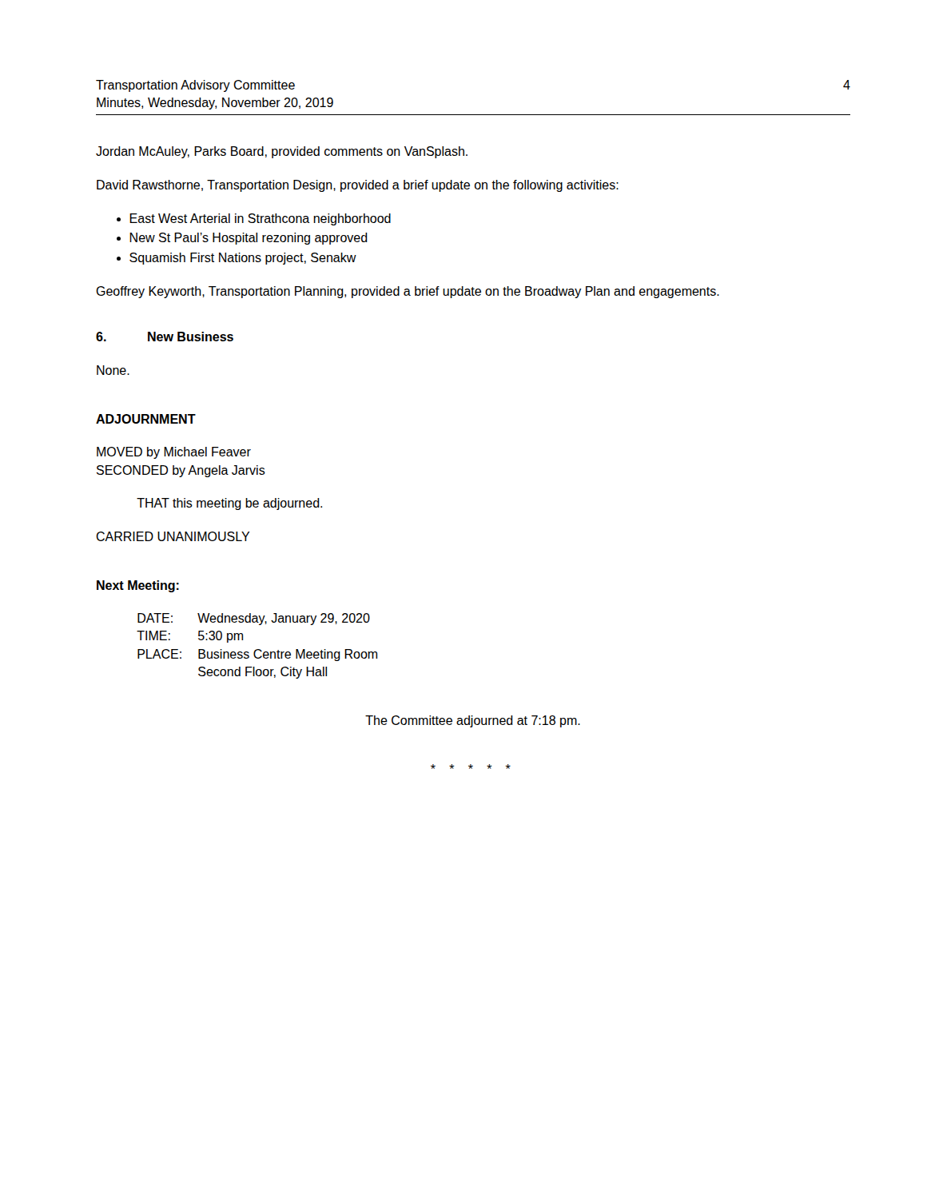Transportation Advisory Committee
Minutes, Wednesday, November 20, 2019
4
Jordan McAuley, Parks Board, provided comments on VanSplash.
David Rawsthorne, Transportation Design, provided a brief update on the following activities:
East West Arterial in Strathcona neighborhood
New St Paul’s Hospital rezoning approved
Squamish First Nations project, Senakw
Geoffrey Keyworth, Transportation Planning, provided a brief update on the Broadway Plan and engagements.
6. New Business
None.
ADJOURNMENT
MOVED by Michael Feaver
SECONDED by Angela Jarvis
THAT this meeting be adjourned.
CARRIED UNANIMOUSLY
Next Meeting:
| DATE: | Wednesday, January 29, 2020 |
| TIME: | 5:30 pm |
| PLACE: | Business Centre Meeting Room Second Floor, City Hall |
The Committee adjourned at 7:18 pm.
* * * * *